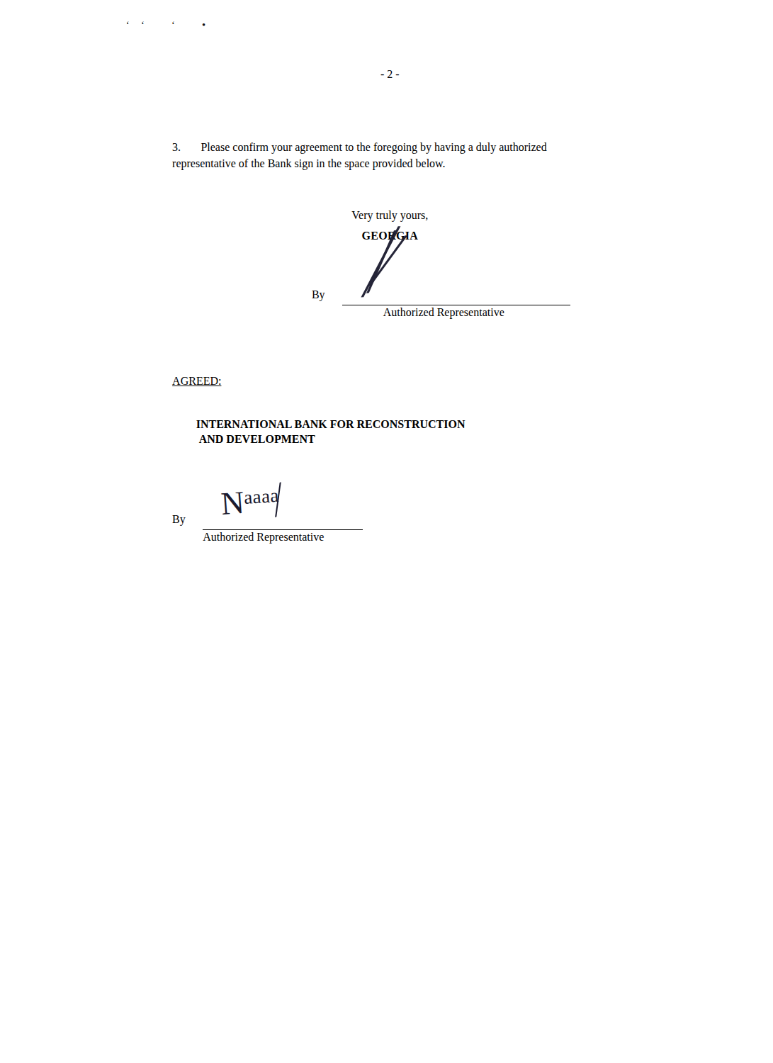‘‘ ‘ •
- 2 -
3. Please confirm your agreement to the foregoing by having a duly authorized representative of the Bank sign in the space provided below.
Very truly yours,
GEORGIA
⁄⁄⁄ By Authorized Representative
AGREED:
INTERNATIONAL BANK FOR RECONSTRUCTION
AND DEVELOPMENT
Nᵃᵃᵃᵃ⁄ By Authorized Representative